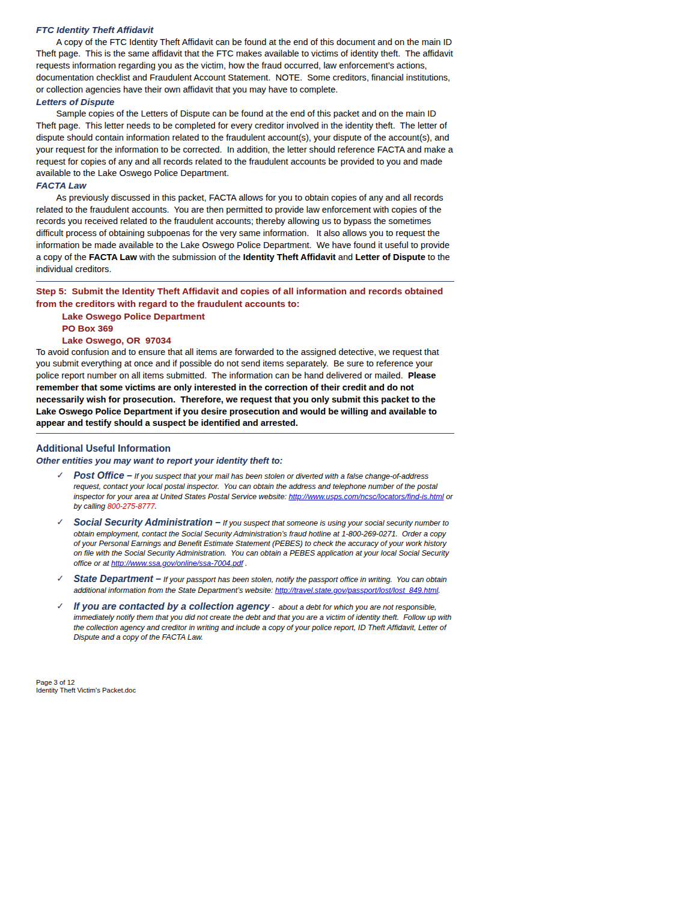FTC Identity Theft Affidavit
A copy of the FTC Identity Theft Affidavit can be found at the end of this document and on the main ID Theft page. This is the same affidavit that the FTC makes available to victims of identity theft. The affidavit requests information regarding you as the victim, how the fraud occurred, law enforcement’s actions, documentation checklist and Fraudulent Account Statement. NOTE. Some creditors, financial institutions, or collection agencies have their own affidavit that you may have to complete.
Letters of Dispute
Sample copies of the Letters of Dispute can be found at the end of this packet and on the main ID Theft page. This letter needs to be completed for every creditor involved in the identity theft. The letter of dispute should contain information related to the fraudulent account(s), your dispute of the account(s), and your request for the information to be corrected. In addition, the letter should reference FACTA and make a request for copies of any and all records related to the fraudulent accounts be provided to you and made available to the Lake Oswego Police Department.
FACTA Law
As previously discussed in this packet, FACTA allows for you to obtain copies of any and all records related to the fraudulent accounts. You are then permitted to provide law enforcement with copies of the records you received related to the fraudulent accounts; thereby allowing us to bypass the sometimes difficult process of obtaining subpoenas for the very same information. It also allows you to request the information be made available to the Lake Oswego Police Department. We have found it useful to provide a copy of the FACTA Law with the submission of the Identity Theft Affidavit and Letter of Dispute to the individual creditors.
Step 5: Submit the Identity Theft Affidavit and copies of all information and records obtained from the creditors with regard to the fraudulent accounts to:
Lake Oswego Police Department
PO Box 369
Lake Oswego, OR 97034
To avoid confusion and to ensure that all items are forwarded to the assigned detective, we request that you submit everything at once and if possible do not send items separately. Be sure to reference your police report number on all items submitted. The information can be hand delivered or mailed. Please remember that some victims are only interested in the correction of their credit and do not necessarily wish for prosecution. Therefore, we request that you only submit this packet to the Lake Oswego Police Department if you desire prosecution and would be willing and available to appear and testify should a suspect be identified and arrested.
Additional Useful Information
Other entities you may want to report your identity theft to:
Post Office – If you suspect that your mail has been stolen or diverted with a false change-of-address request, contact your local postal inspector. You can obtain the address and telephone number of the postal inspector for your area at United States Postal Service website: http://www.usps.com/ncsc/locators/find-is.html or by calling 800-275-8777.
Social Security Administration – If you suspect that someone is using your social security number to obtain employment, contact the Social Security Administration’s fraud hotline at 1-800-269-0271. Order a copy of your Personal Earnings and Benefit Estimate Statement (PEBES) to check the accuracy of your work history on file with the Social Security Administration. You can obtain a PEBES application at your local Social Security office or at http://www.ssa.gov/online/ssa-7004.pdf .
State Department – If your passport has been stolen, notify the passport office in writing. You can obtain additional information from the State Department’s website: http://travel.state.gov/passport/lost/lost_849.html.
If you are contacted by a collection agency - about a debt for which you are not responsible, immediately notify them that you did not create the debt and that you are a victim of identity theft. Follow up with the collection agency and creditor in writing and include a copy of your police report, ID Theft Affidavit, Letter of Dispute and a copy of the FACTA Law.
Page 3 of 12
Identity Theft Victim's Packet.doc